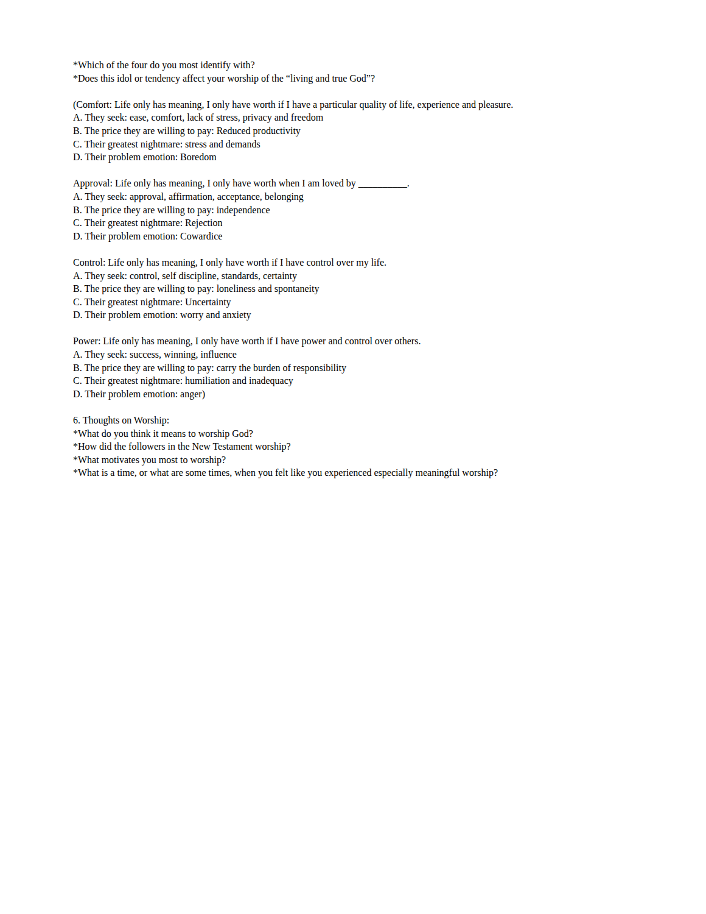*Which of the four do you most identify with?
*Does this idol or tendency affect your worship of the “living and true God”?
(Comfort: Life only has meaning, I only have worth if I have a particular quality of life, experience and pleasure.
A. They seek: ease, comfort, lack of stress, privacy and freedom
B. The price they are willing to pay: Reduced productivity
C. Their greatest nightmare: stress and demands
D. Their problem emotion: Boredom
Approval: Life only has meaning, I only have worth when I am loved by __________.
A. They seek: approval, affirmation, acceptance, belonging
B. The price they are willing to pay: independence
C. Their greatest nightmare: Rejection
D. Their problem emotion: Cowardice
Control: Life only has meaning, I only have worth if I have control over my life.
A. They seek: control, self discipline, standards, certainty
B. The price they are willing to pay: loneliness and spontaneity
C. Their greatest nightmare: Uncertainty
D. Their problem emotion: worry and anxiety
Power: Life only has meaning, I only have worth if I have power and control over others.
A. They seek: success, winning, influence
B. The price they are willing to pay: carry the burden of responsibility
C. Their greatest nightmare: humiliation and inadequacy
D. Their problem emotion: anger)
6. Thoughts on Worship:
*What do you think it means to worship God?
*How did the followers in the New Testament worship?
*What motivates you most to worship?
*What is a time, or what are some times, when you felt like you experienced especially meaningful worship?